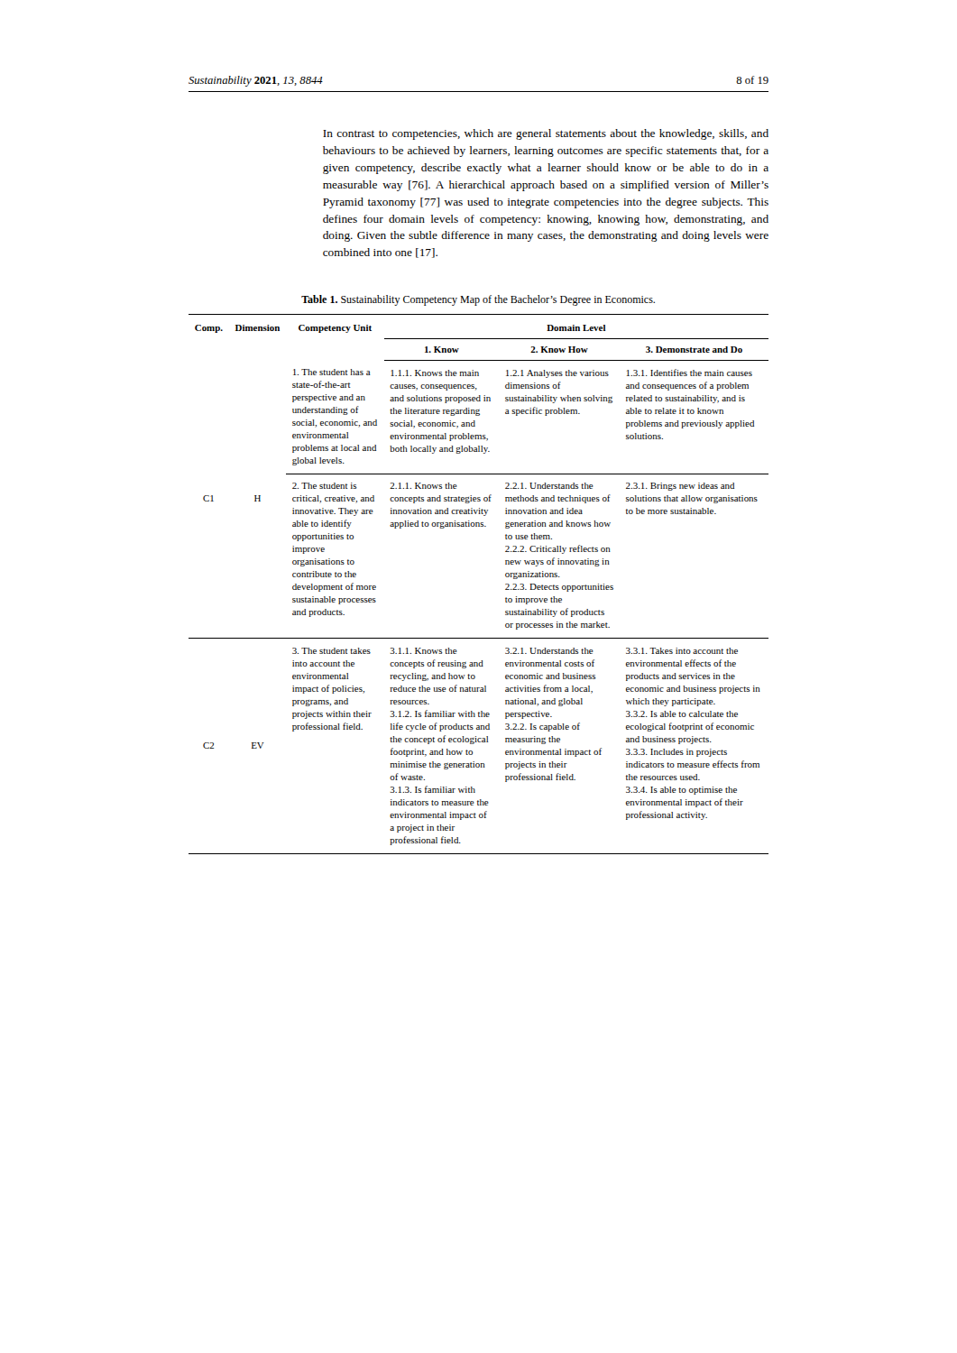Sustainability 2021, 13, 8844
8 of 19
In contrast to competencies, which are general statements about the knowledge, skills, and behaviours to be achieved by learners, learning outcomes are specific statements that, for a given competency, describe exactly what a learner should know or be able to do in a measurable way [76]. A hierarchical approach based on a simplified version of Miller’s Pyramid taxonomy [77] was used to integrate competencies into the degree subjects. This defines four domain levels of competency: knowing, knowing how, demonstrating, and doing. Given the subtle difference in many cases, the demonstrating and doing levels were combined into one [17].
Table 1. Sustainability Competency Map of the Bachelor’s Degree in Economics.
| Comp. | Dimension | Competency Unit | Domain Level |
| --- | --- | --- | --- |
| 1. Know | 2. Know How | 3. Demonstrate and Do |
| C1 | H | 1. The student has a state-of-the-art perspective and an understanding of social, economic, and environmental problems at local and global levels. | 1.1.1. Knows the main causes, consequences, and solutions proposed in the literature regarding social, economic, and environmental problems, both locally and globally. | 1.2.1 Analyses the various dimensions of sustainability when solving a specific problem. | 1.3.1. Identifies the main causes and consequences of a problem related to sustainability, and is able to relate it to known problems and previously applied solutions. |
| 2. The student is critical, creative, and innovative. They are able to identify opportunities to improve organisations to contribute to the development of more sustainable processes and products. | 2.1.1. Knows the concepts and strategies of innovation and creativity applied to organisations. | 2.2.1. Understands the methods and techniques of innovation and idea generation and knows how to use them. 2.2.2. Critically reflects on new ways of innovating in organizations. 2.2.3. Detects opportunities to improve the sustainability of products or processes in the market. | 2.3.1. Brings new ideas and solutions that allow organisations to be more sustainable. |
| C2 | EV | 3. The student takes into account the environmental impact of policies, programs, and projects within their professional field. | 3.1.1. Knows the concepts of reusing and recycling, and how to reduce the use of natural resources. 3.1.2. Is familiar with the life cycle of products and the concept of ecological footprint, and how to minimise the generation of waste. 3.1.3. Is familiar with indicators to measure the environmental impact of a project in their professional field. | 3.2.1. Understands the environmental costs of economic and business activities from a local, national, and global perspective. 3.2.2. Is capable of measuring the environmental impact of projects in their professional field. | 3.3.1. Takes into account the environmental effects of the products and services in the economic and business projects in which they participate. 3.3.2. Is able to calculate the ecological footprint of economic and business projects. 3.3.3. Includes in projects indicators to measure effects from the resources used. 3.3.4. Is able to optimise the environmental impact of their professional activity. |